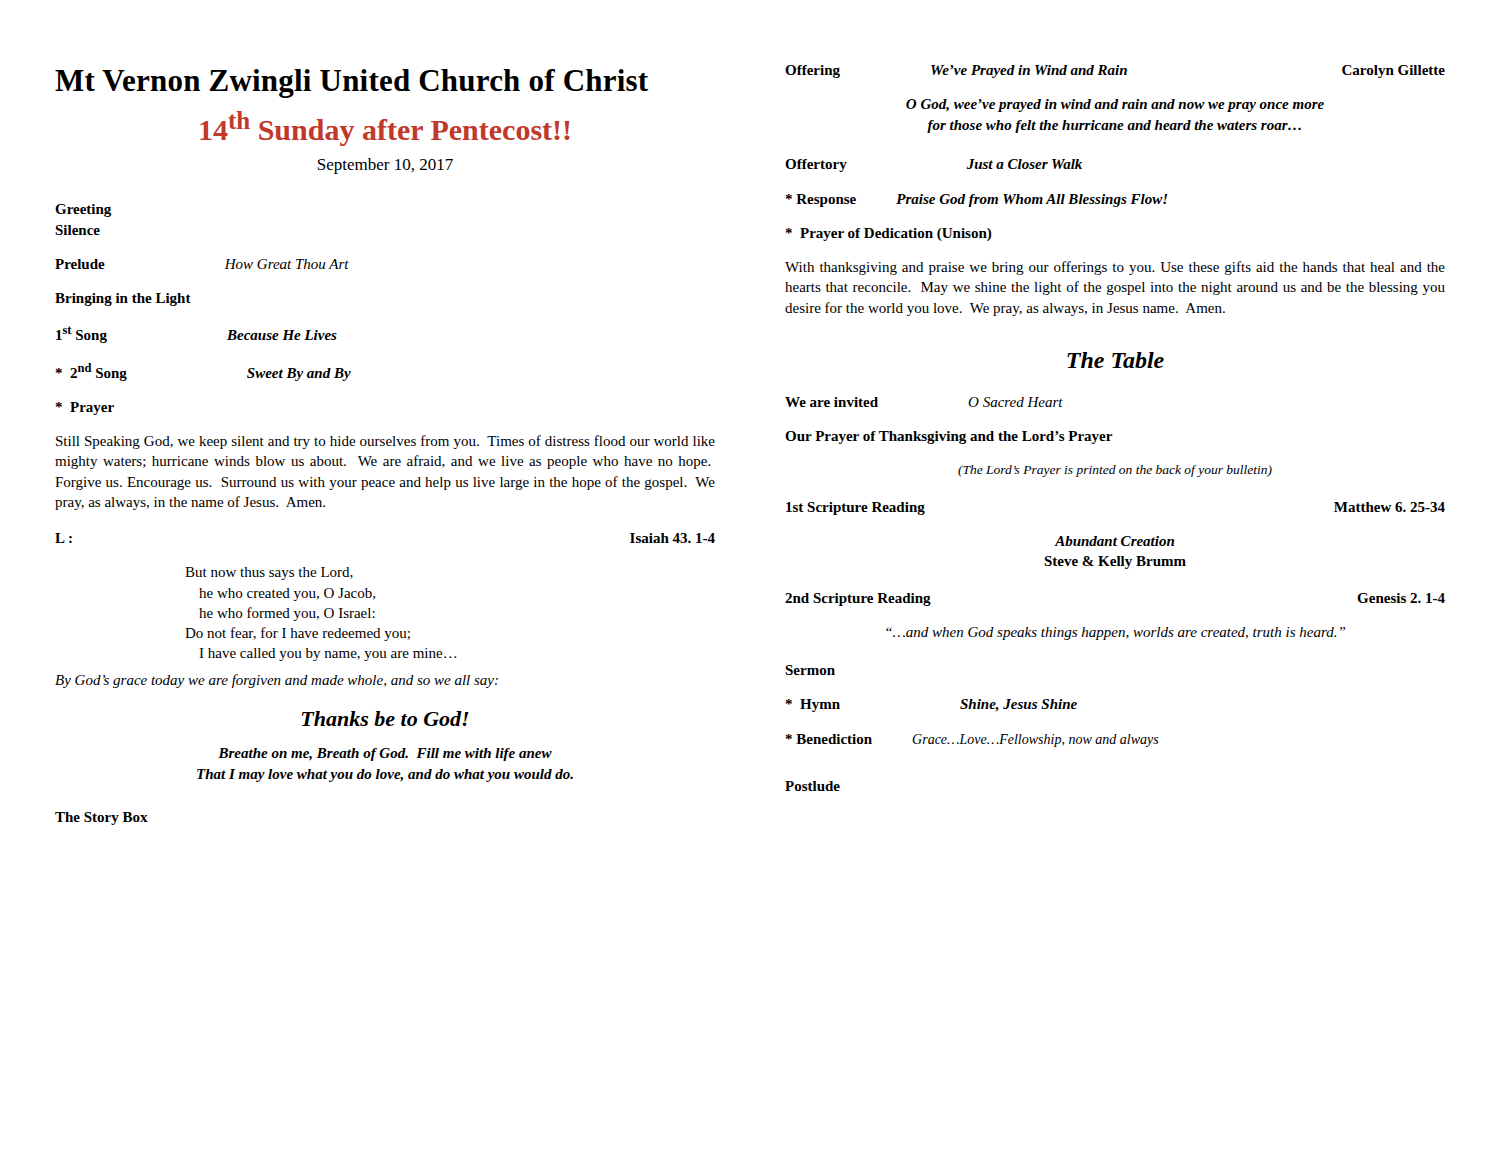Mt Vernon Zwingli United Church of Christ
14th Sunday after Pentecost!!
September 10, 2017
Greeting
Silence
Prelude How Great Thou Art
Bringing in the Light
1st Song Because He Lives
* 2nd Song Sweet By and By
* Prayer
Still Speaking God, we keep silent and try to hide ourselves from you. Times of distress flood our world like mighty waters; hurricane winds blow us about. We are afraid, and we live as people who have no hope. Forgive us. Encourage us. Surround us with your peace and help us live large in the hope of the gospel. We pray, as always, in the name of Jesus. Amen.
L : Isaiah 43. 1-4
But now thus says the Lord, he who created you, O Jacob, he who formed you, O Israel: Do not fear, for I have redeemed you; I have called you by name, you are mine…
By God’s grace today we are forgiven and made whole, and so we all say:
Thanks be to God!
Breathe on me, Breath of God. Fill me with life anew
That I may love what you do love, and do what you would do.
The Story Box
Offering We’ve Prayed in Wind and Rain Carolyn Gillette
O God, wee’ve prayed in wind and rain and now we pray once more
for those who felt the hurricane and heard the waters roar…
Offertory Just a Closer Walk
* Response Praise God from Whom All Blessings Flow!
* Prayer of Dedication (Unison)
With thanksgiving and praise we bring our offerings to you. Use these gifts aid the hands that heal and the hearts that reconcile. May we shine the light of the gospel into the night around us and be the blessing you desire for the world you love. We pray, as always, in Jesus name. Amen.
The Table
We are invited O Sacred Heart
Our Prayer of Thanksgiving and the Lord’s Prayer
(The Lord’s Prayer is printed on the back of your bulletin)
1st Scripture Reading Matthew 6. 25-34
Abundant Creation Steve & Kelly Brumm
2nd Scripture Reading Genesis 2. 1-4
“…and when God speaks things happen, worlds are created, truth is heard.”
Sermon
* Hymn Shine, Jesus Shine
* Benediction Grace…Love…Fellowship, now and always
Postlude